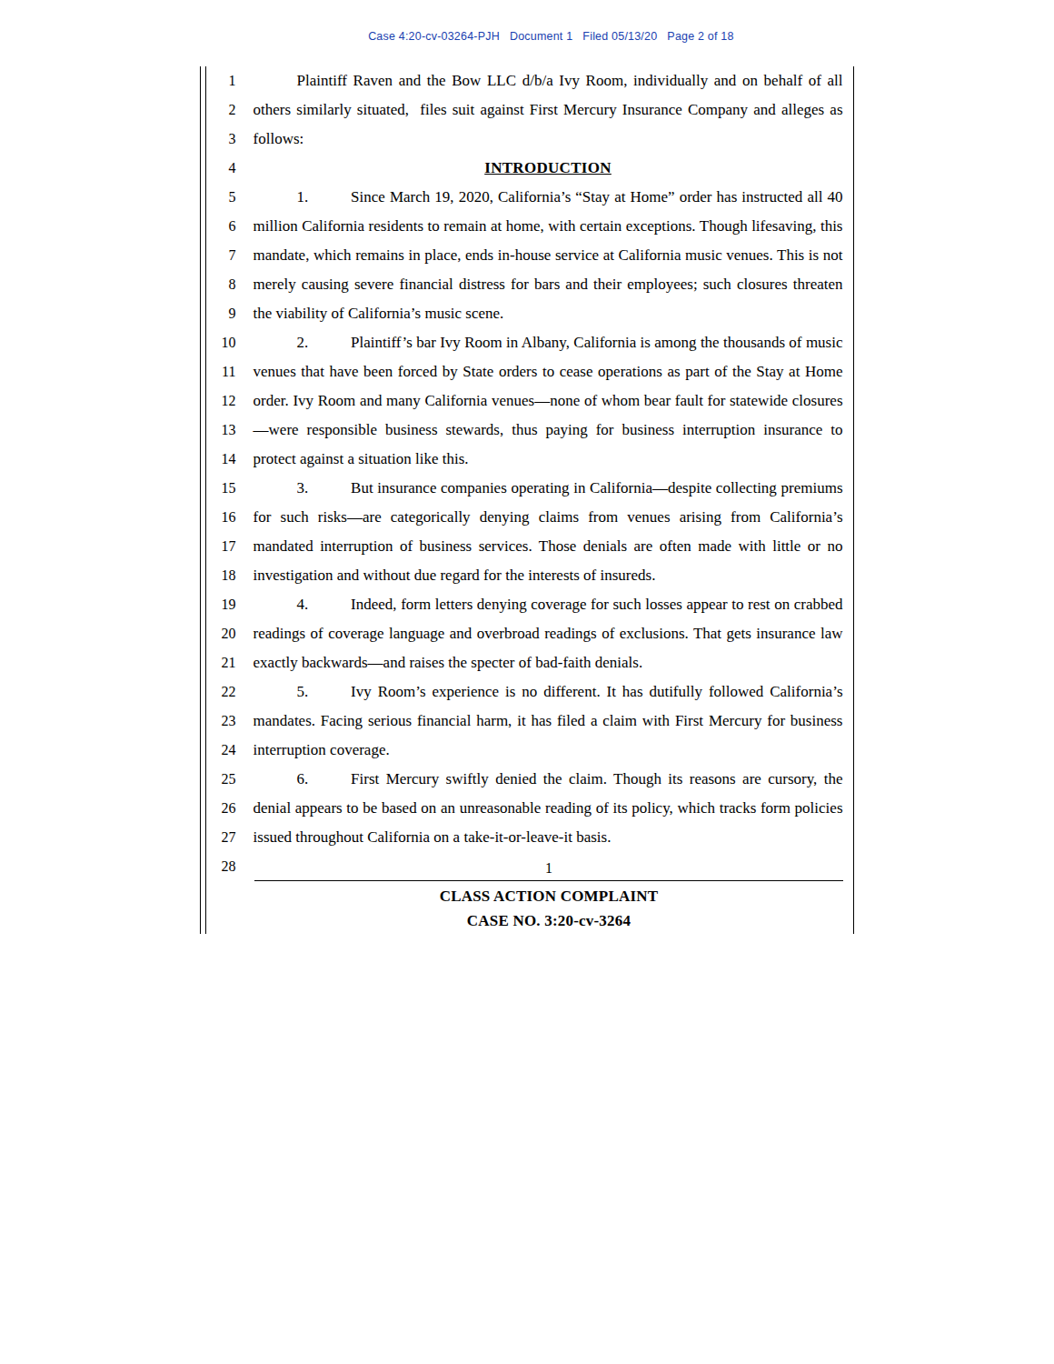Case 4:20-cv-03264-PJH Document 1 Filed 05/13/20 Page 2 of 18
1
2
3
4
5
6
7
8
9
10
11
12
13
14
15
16
17
18
19
20
21
22
23
24
25
26
27
Plaintiff Raven and the Bow LLC d/b/a Ivy Room, individually and on behalf of all others similarly situated, files suit against First Mercury Insurance Company and alleges as follows:
INTRODUCTION
1. Since March 19, 2020, California’s “Stay at Home” order has instructed all 40 million California residents to remain at home, with certain exceptions. Though lifesaving, this mandate, which remains in place, ends in-house service at California music venues. This is not merely causing severe financial distress for bars and their employees; such closures threaten the viability of California’s music scene.
2. Plaintiff’s bar Ivy Room in Albany, California is among the thousands of music venues that have been forced by State orders to cease operations as part of the Stay at Home order. Ivy Room and many California venues—none of whom bear fault for statewide closures—were responsible business stewards, thus paying for business interruption insurance to protect against a situation like this.
3. But insurance companies operating in California—despite collecting premiums for such risks—are categorically denying claims from venues arising from California’s mandated interruption of business services. Those denials are often made with little or no investigation and without due regard for the interests of insureds.
4. Indeed, form letters denying coverage for such losses appear to rest on crabbed readings of coverage language and overbroad readings of exclusions. That gets insurance law exactly backwards—and raises the specter of bad-faith denials.
5. Ivy Room’s experience is no different. It has dutifully followed California’s mandates. Facing serious financial harm, it has filed a claim with First Mercury for business interruption coverage.
6. First Mercury swiftly denied the claim. Though its reasons are cursory, the denial appears to be based on an unreasonable reading of its policy, which tracks form policies issued throughout California on a take-it-or-leave-it basis.
28
1
CLASS ACTION COMPLAINT
CASE NO. 3:20-cv-3264